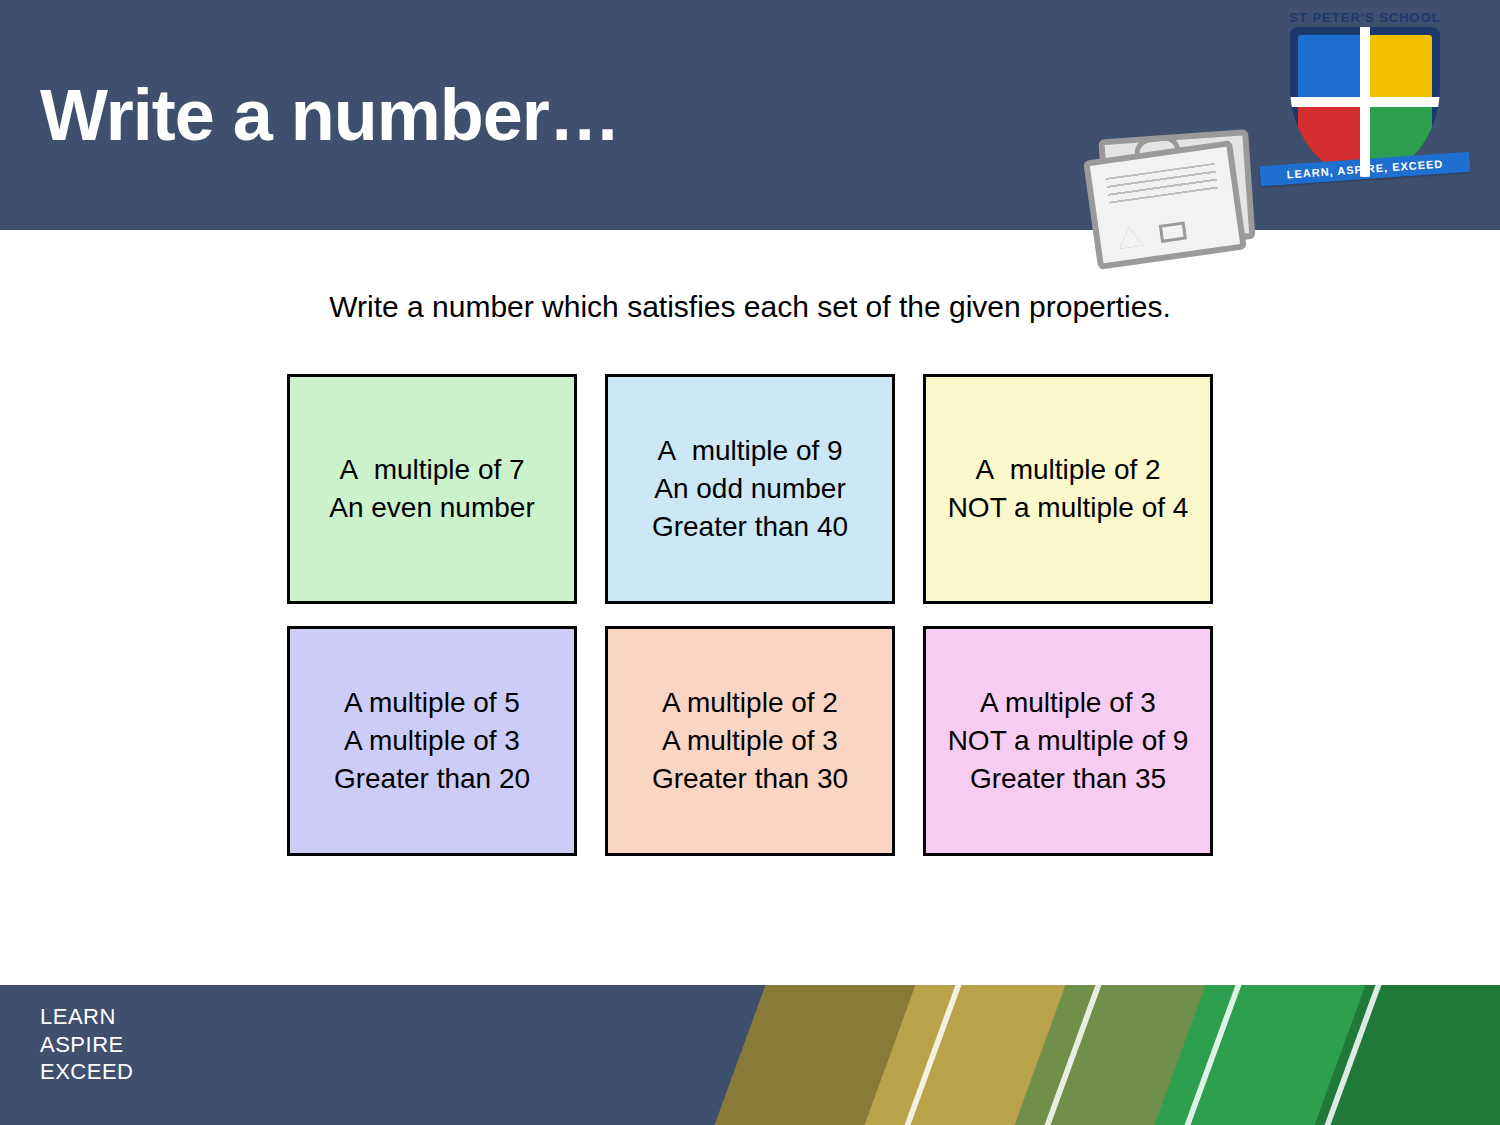Write a number…
ST PETER'S SCHOOL
LEARN, ASPIRE, EXCEED
Write a number which satisfies each set of the given properties.
A multiple of 7
An even number
A multiple of 9
An odd number
Greater than 40
A multiple of 2
NOT a multiple of 4
A multiple of 5
A multiple of 3
Greater than 20
A multiple of 2
A multiple of 3
Greater than 30
A multiple of 3
NOT a multiple of 9
Greater than 35
LEARN
ASPIRE
EXCEED